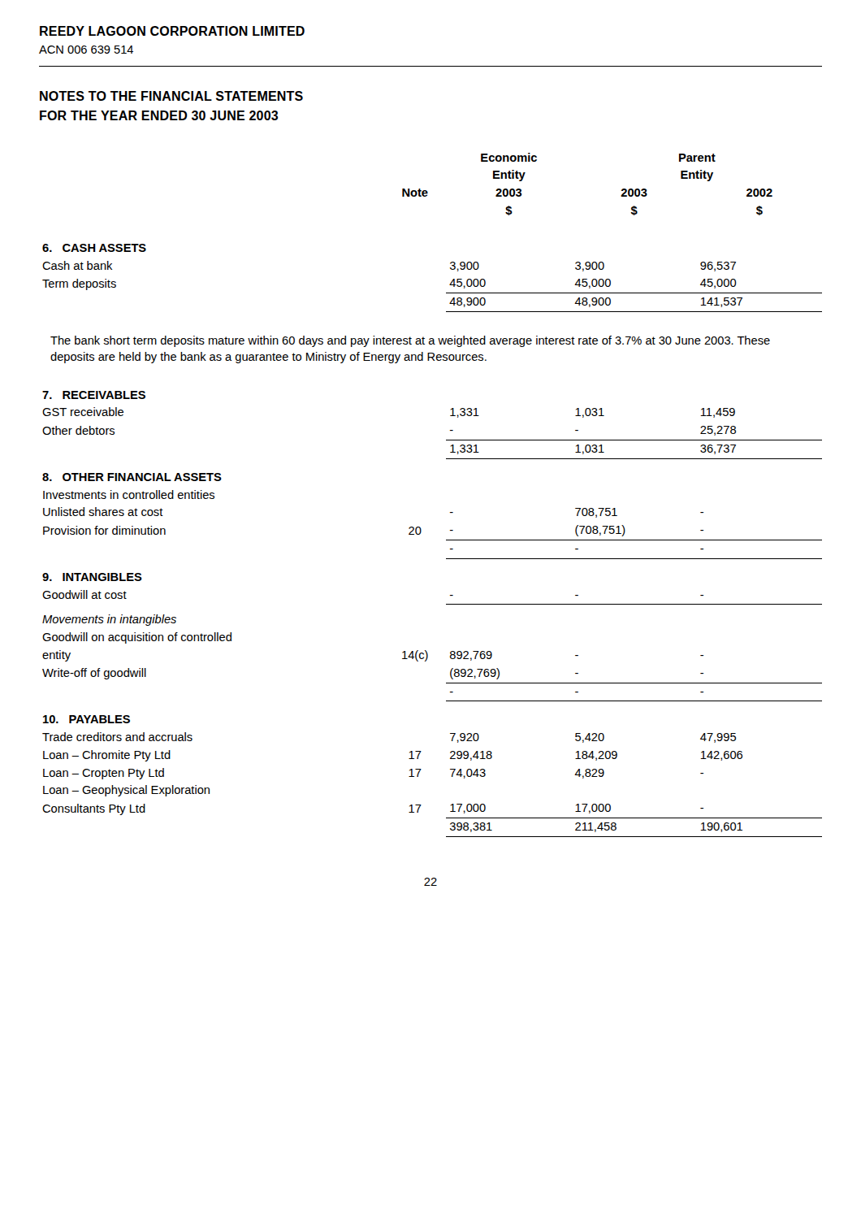REEDY LAGOON CORPORATION LIMITED
ACN 006 639 514
NOTES TO THE FINANCIAL STATEMENTS
FOR THE YEAR ENDED 30 JUNE 2003
| | | Economic | Parent |
| | | Entity | Entity |
| | Note | 2003 | 2003 | 2002 |
| | | $ | $ | $ |
| 6. CASH ASSETS | | | | |
| Cash at bank | | 3,900 | 3,900 | 96,537 |
| Term deposits | | 45,000 | 45,000 | 45,000 |
| | | 48,900 | 48,900 | 141,537 |
The bank short term deposits mature within 60 days and pay interest at a weighted average interest rate of 3.7% at 30 June 2003. These deposits are held by the bank as a guarantee to Ministry of Energy and Resources.
| 7. RECEIVABLES | | | | |
| GST receivable | | 1,331 | 1,031 | 11,459 |
| Other debtors | | - | - | 25,278 |
| | | 1,331 | 1,031 | 36,737 |
| 8. OTHER FINANCIAL ASSETS | | | | |
| Investments in controlled entities | | | | |
| Unlisted shares at cost | | - | 708,751 | - |
| Provision for diminution | 20 | - | (708,751) | - |
| | | - | - | - |
| 9. INTANGIBLES | | | | |
| Goodwill at cost | | - | - | - |
| Movements in intangibles | | | | |
| Goodwill on acquisition of controlled | | | | |
| entity | 14(c) | 892,769 | - | - |
| Write-off of goodwill | | (892,769) | - | - |
| | | - | - | - |
| 10. PAYABLES | | | | |
| Trade creditors and accruals | | 7,920 | 5,420 | 47,995 |
| Loan – Chromite Pty Ltd | 17 | 299,418 | 184,209 | 142,606 |
| Loan – Cropten Pty Ltd | 17 | 74,043 | 4,829 | - |
| Loan – Geophysical Exploration | | | | |
| Consultants Pty Ltd | 17 | 17,000 | 17,000 | - |
| | | 398,381 | 211,458 | 190,601 |
22